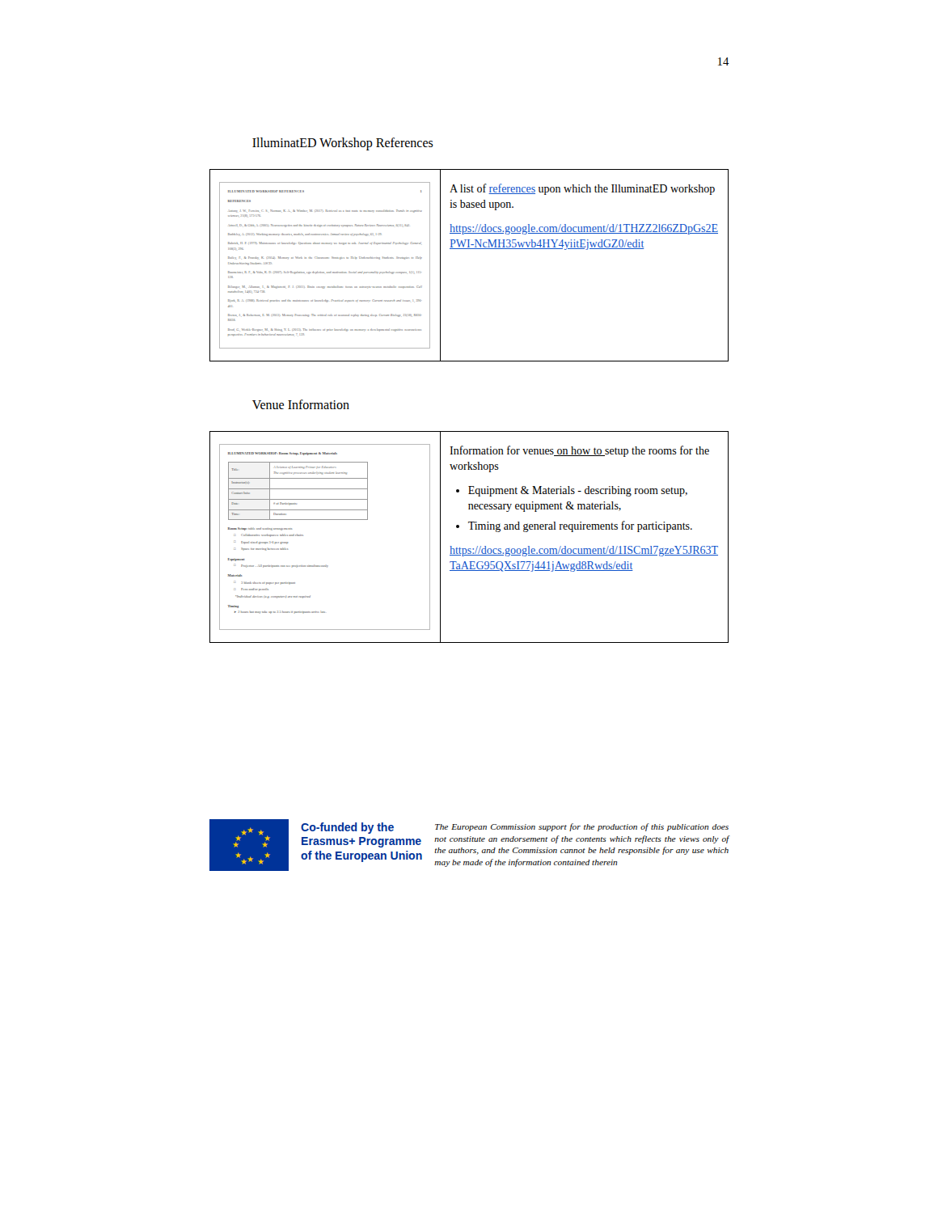14
IlluminatED Workshop References
| ILLUMINATED WORKSHOP REFERENCES 1 REFERENCES Antony, J. W., Ferreira, C. S., Norman, K. A., & Wimber, M. (2017). Retrieval as a fast route to memory consolidation. Trends in cognitive sciences , 21(8), 573-576. Attwell, D., & Gibb, A. (2005). Neuroenergetics and the kinetic design of excitatory synapses. Nature Reviews Neuroscience , 6(11), 841. Baddeley, A. (2012). Working memory: theories, models, and controversies. Annual review of psychology , 63, 1-29. Bahrick, H. P. (1979). Maintenance of knowledge: Questions about memory we forgot to ask. Journal of Experimental Psychology: General , 108(3), 296. Bailey, F., & Pransky, K. (2014). Memory at Work in the Classroom: Strategies to Help Underachieving Students. Strategies to Help Underachieving Students . ASCD. Baumeister, R. F., & Vohs, K. D. (2007). Self‐Regulation, ego depletion, and motivation. Social and personality psychology compass , 1(1), 115-128. Bélanger, M., Allaman, I., & Magistretti, P. J. (2011). Brain energy metabolism: focus on astrocyte-neuron metabolic cooperation. Cell metabolism , 14(6), 724-738. Bjork, R. A. (1988). Retrieval practice and the maintenance of knowledge. Practical aspects of memory: Current research and issues , 1, 396-401. Breton, J., & Robertson, E. M. (2013). Memory Processing: The critical role of neuronal replay during sleep. Current Biology , 23(18), R836-R838. Brod, G., Werkle-Bergner, M., & Shing, Y. L. (2013). The influence of prior knowledge on memory: a developmental cognitive neuroscience perspective. Frontiers in behavioral neuroscience , 7, 139. | A list of references upon which the IlluminatED workshop is based upon. https://docs.google.com/document/d/1THZZ2l66ZDpGs2EPWI-NcMH35wvb4HY4yiitEjwdGZ0/edit |
Venue Information
| ILLUMINATED WORKSHOP: Room Setup, Equipment & Materials / Title: / A Science of Learning Primer for Educators The cognitive processes underlying student learning / / Instructor(s): / / / Contact Info: / / / Date: / # of Participants: / / Time: / Duration: / Room Setup: table and seating arrangements Collaborative workspaces: tables and chairs Equal sized groups 3-6 per group Space for moving between tables Equipment Projector – All participants can see projection simultaneously Materials 3 blank sheets of paper per participant Pens and/or pencils *Individual devices (e.g. computers) are not required Timing ➤ 2 hours but may take up to 2.5 hours if participants arrive late. | Information for venues on how to setup the rooms for the workshops Equipment & Materials - describing room setup, necessary equipment & materials, Timing and general requirements for participants. https://docs.google.com/document/d/1ISCml7gzeY5JR63TTaAEG95QXsI77j441jAwgd8Rwds/edit |
★
★
★
★
★
★
★
★
★
★
★
★
Co-funded by the
Erasmus+ Programme
of the European Union
The European Commission support for the production of this publication does not constitute an endorsement of the contents which reflects the views only of the authors, and the Commission cannot be held responsible for any use which may be made of the information contained therein